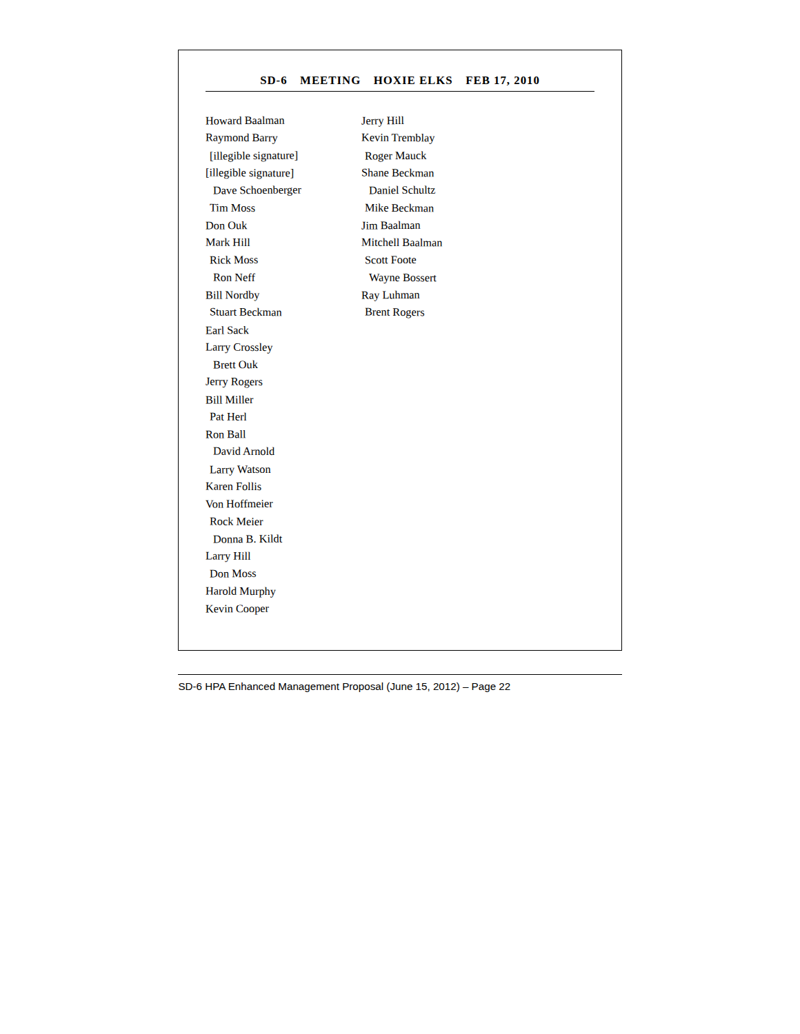SD-6 Meeting Hoxie Elks Feb 17, 2010
Howard Baalman
Raymond Barry
[illegible signature]
[illegible signature]
Dave Schoenberger
Tim Moss
Don Ouk
Mark Hill
Rick Moss
Ron Neff
Bill Nordby
Stuart Beckman
Earl Sack
Larry Crossley
Brett Ouk
Jerry Rogers
Bill Miller
Pat Herl
Ron Ball
David Arnold
Larry Watson
Karen Follis
Von Hoffmeier
Rock Meier
Donna B. Kildt
Larry Hill
Don Moss
Harold Murphy
Kevin Cooper
Jerry Hill
Kevin Tremblay
Roger Mauck
Shane Beckman
Daniel Schultz
Mike Beckman
Jim Baalman
Mitchell Baalman
Scott Foote
Wayne Bossert
Ray Luhman
Brent Rogers
SD-6 HPA Enhanced Management Proposal (June 15, 2012) – Page 22